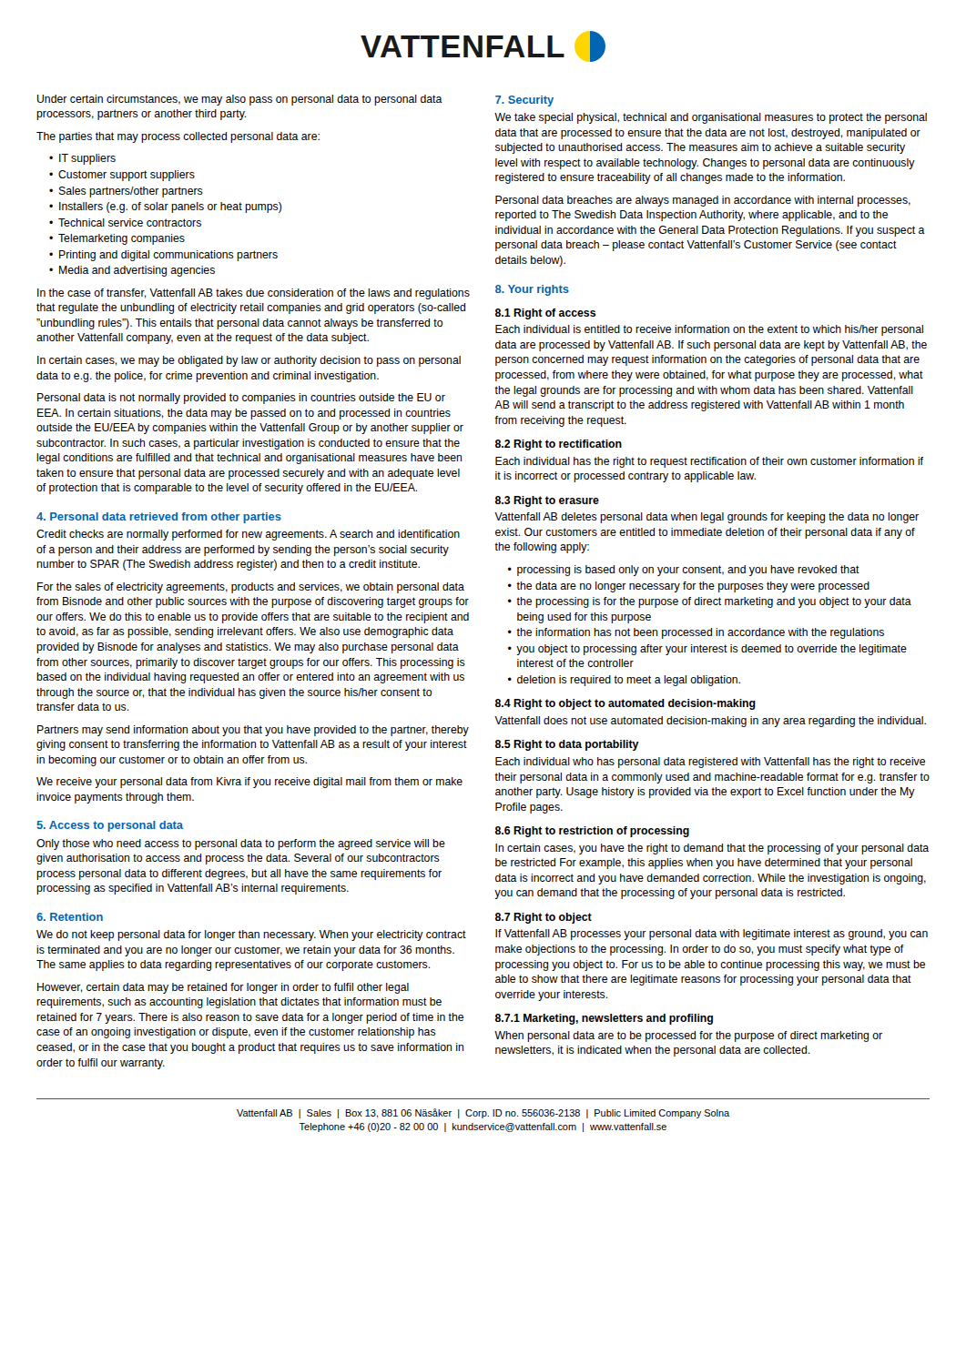VATTENFALL
Under certain circumstances, we may also pass on personal data to personal data processors, partners or another third party.
The parties that may process collected personal data are:
IT suppliers
Customer support suppliers
Sales partners/other partners
Installers (e.g. of solar panels or heat pumps)
Technical service contractors
Telemarketing companies
Printing and digital communications partners
Media and advertising agencies
In the case of transfer, Vattenfall AB takes due consideration of the laws and regulations that regulate the unbundling of electricity retail companies and grid operators (so-called ”unbundling rules”). This entails that personal data cannot always be transferred to another Vattenfall company, even at the request of the data subject.
In certain cases, we may be obligated by law or authority decision to pass on personal data to e.g. the police, for crime prevention and criminal investigation.
Personal data is not normally provided to companies in countries outside the EU or EEA. In certain situations, the data may be passed on to and processed in countries outside the EU/EEA by companies within the Vattenfall Group or by another supplier or subcontractor. In such cases, a particular investigation is conducted to ensure that the legal conditions are fulfilled and that technical and organisational measures have been taken to ensure that personal data are processed securely and with an adequate level of protection that is comparable to the level of security offered in the EU/EEA.
4. Personal data retrieved from other parties
Credit checks are normally performed for new agreements. A search and identification of a person and their address are performed by sending the person’s social security number to SPAR (The Swedish address register) and then to a credit institute.
For the sales of electricity agreements, products and services, we obtain personal data from Bisnode and other public sources with the purpose of discovering target groups for our offers. We do this to enable us to provide offers that are suitable to the recipient and to avoid, as far as possible, sending irrelevant offers. We also use demographic data provided by Bisnode for analyses and statistics. We may also purchase personal data from other sources, primarily to discover target groups for our offers. This processing is based on the individual having requested an offer or entered into an agreement with us through the source or, that the individual has given the source his/her consent to transfer data to us.
Partners may send information about you that you have provided to the partner, thereby giving consent to transferring the information to Vattenfall AB as a result of your interest in becoming our customer or to obtain an offer from us.
We receive your personal data from Kivra if you receive digital mail from them or make invoice payments through them.
5. Access to personal data
Only those who need access to personal data to perform the agreed service will be given authorisation to access and process the data. Several of our subcontractors process personal data to different degrees, but all have the same requirements for processing as specified in Vattenfall AB’s internal requirements.
6. Retention
We do not keep personal data for longer than necessary. When your electricity contract is terminated and you are no longer our customer, we retain your data for 36 months. The same applies to data regarding representatives of our corporate customers.
However, certain data may be retained for longer in order to fulfil other legal requirements, such as accounting legislation that dictates that information must be retained for 7 years. There is also reason to save data for a longer period of time in the case of an ongoing investigation or dispute, even if the customer relationship has ceased, or in the case that you bought a product that requires us to save information in order to fulfil our warranty.
7. Security
We take special physical, technical and organisational measures to protect the personal data that are processed to ensure that the data are not lost, destroyed, manipulated or subjected to unauthorised access. The measures aim to achieve a suitable security level with respect to available technology. Changes to personal data are continuously registered to ensure traceability of all changes made to the information.
Personal data breaches are always managed in accordance with internal processes, reported to The Swedish Data Inspection Authority, where applicable, and to the individual in accordance with the General Data Protection Regulations. If you suspect a personal data breach – please contact Vattenfall’s Customer Service (see contact details below).
8. Your rights
8.1 Right of access
Each individual is entitled to receive information on the extent to which his/her personal data are processed by Vattenfall AB. If such personal data are kept by Vattenfall AB, the person concerned may request information on the categories of personal data that are processed, from where they were obtained, for what purpose they are processed, what the legal grounds are for processing and with whom data has been shared. Vattenfall AB will send a transcript to the address registered with Vattenfall AB within 1 month from receiving the request.
8.2 Right to rectification
Each individual has the right to request rectification of their own customer information if it is incorrect or processed contrary to applicable law.
8.3 Right to erasure
Vattenfall AB deletes personal data when legal grounds for keeping the data no longer exist. Our customers are entitled to immediate deletion of their personal data if any of the following apply:
processing is based only on your consent, and you have revoked that
the data are no longer necessary for the purposes they were processed
the processing is for the purpose of direct marketing and you object to your data being used for this purpose
the information has not been processed in accordance with the regulations
you object to processing after your interest is deemed to override the legitimate interest of the controller
deletion is required to meet a legal obligation.
8.4 Right to object to automated decision-making
Vattenfall does not use automated decision-making in any area regarding the individual.
8.5 Right to data portability
Each individual who has personal data registered with Vattenfall has the right to receive their personal data in a commonly used and machine-readable format for e.g. transfer to another party. Usage history is provided via the export to Excel function under the My Profile pages.
8.6 Right to restriction of processing
In certain cases, you have the right to demand that the processing of your personal data be restricted For example, this applies when you have determined that your personal data is incorrect and you have demanded correction. While the investigation is ongoing, you can demand that the processing of your personal data is restricted.
8.7 Right to object
If Vattenfall AB processes your personal data with legitimate interest as ground, you can make objections to the processing. In order to do so, you must specify what type of processing you object to. For us to be able to continue processing this way, we must be able to show that there are legitimate reasons for processing your personal data that override your interests.
8.7.1 Marketing, newsletters and profiling
When personal data are to be processed for the purpose of direct marketing or newsletters, it is indicated when the personal data are collected.
Vattenfall AB | Sales | Box 13, 881 06 Näsåker | Corp. ID no. 556036-2138 | Public Limited Company Solna
Telephone +46 (0)20 - 82 00 00 | kundservice@vattenfall.com | www.vattenfall.se